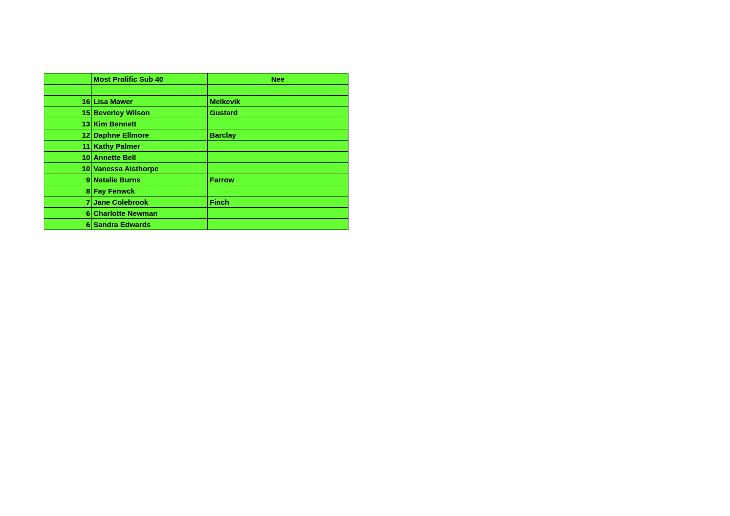| | Most Prolific Sub 40 | Nee |
| 16 | Lisa Mawer | Melkevik |
| 15 | Beverley Wilson | Gustard |
| 13 | Kim Bennett | |
| 12 | Daphne Ellmore | Barclay |
| 11 | Kathy Palmer | |
| 10 | Annette Bell | |
| 10 | Vanessa Aisthorpe | |
| 9 | Natalie Burns | Farrow |
| 8 | Fay Fenwck | |
| 7 | Jane Colebrook | Finch |
| 6 | Charlotte Newman | |
| 6 | Sandra Edwards | |